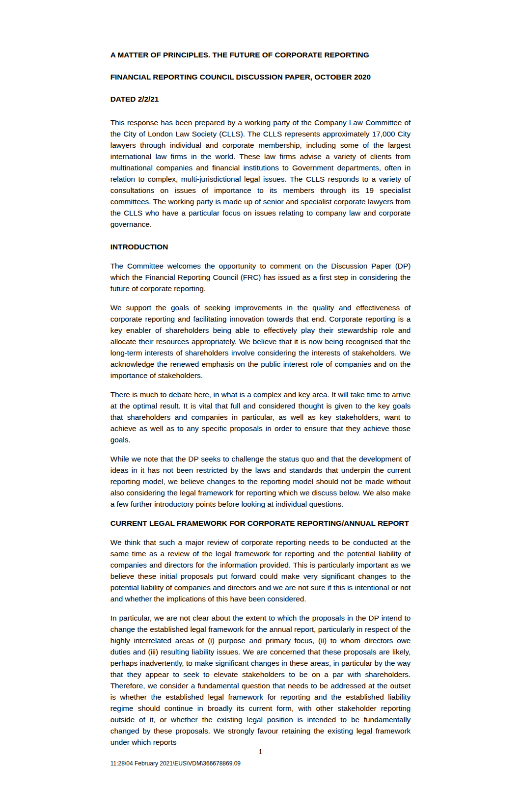A matter of principles. The future of corporate reporting
Financial Reporting Council Discussion Paper, October 2020
Dated 2/2/21
This response has been prepared by a working party of the Company Law Committee of the City of London Law Society (CLLS). The CLLS represents approximately 17,000 City lawyers through individual and corporate membership, including some of the largest international law firms in the world. These law firms advise a variety of clients from multinational companies and financial institutions to Government departments, often in relation to complex, multi-jurisdictional legal issues. The CLLS responds to a variety of consultations on issues of importance to its members through its 19 specialist committees. The working party is made up of senior and specialist corporate lawyers from the CLLS who have a particular focus on issues relating to company law and corporate governance.
Introduction
The Committee welcomes the opportunity to comment on the Discussion Paper (DP) which the Financial Reporting Council (FRC) has issued as a first step in considering the future of corporate reporting.
We support the goals of seeking improvements in the quality and effectiveness of corporate reporting and facilitating innovation towards that end. Corporate reporting is a key enabler of shareholders being able to effectively play their stewardship role and allocate their resources appropriately. We believe that it is now being recognised that the long-term interests of shareholders involve considering the interests of stakeholders. We acknowledge the renewed emphasis on the public interest role of companies and on the importance of stakeholders.
There is much to debate here, in what is a complex and key area. It will take time to arrive at the optimal result. It is vital that full and considered thought is given to the key goals that shareholders and companies in particular, as well as key stakeholders, want to achieve as well as to any specific proposals in order to ensure that they achieve those goals.
While we note that the DP seeks to challenge the status quo and that the development of ideas in it has not been restricted by the laws and standards that underpin the current reporting model, we believe changes to the reporting model should not be made without also considering the legal framework for reporting which we discuss below. We also make a few further introductory points before looking at individual questions.
Current legal framework for corporate reporting/annual report
We think that such a major review of corporate reporting needs to be conducted at the same time as a review of the legal framework for reporting and the potential liability of companies and directors for the information provided. This is particularly important as we believe these initial proposals put forward could make very significant changes to the potential liability of companies and directors and we are not sure if this is intentional or not and whether the implications of this have been considered.
In particular, we are not clear about the extent to which the proposals in the DP intend to change the established legal framework for the annual report, particularly in respect of the highly interrelated areas of (i) purpose and primary focus, (ii) to whom directors owe duties and (iii) resulting liability issues. We are concerned that these proposals are likely, perhaps inadvertently, to make significant changes in these areas, in particular by the way that they appear to seek to elevate stakeholders to be on a par with shareholders. Therefore, we consider a fundamental question that needs to be addressed at the outset is whether the established legal framework for reporting and the established liability regime should continue in broadly its current form, with other stakeholder reporting outside of it, or whether the existing legal position is intended to be fundamentally changed by these proposals. We strongly favour retaining the existing legal framework under which reports
1
11:28\04 February 2021\EUS\VDM\366678869.09